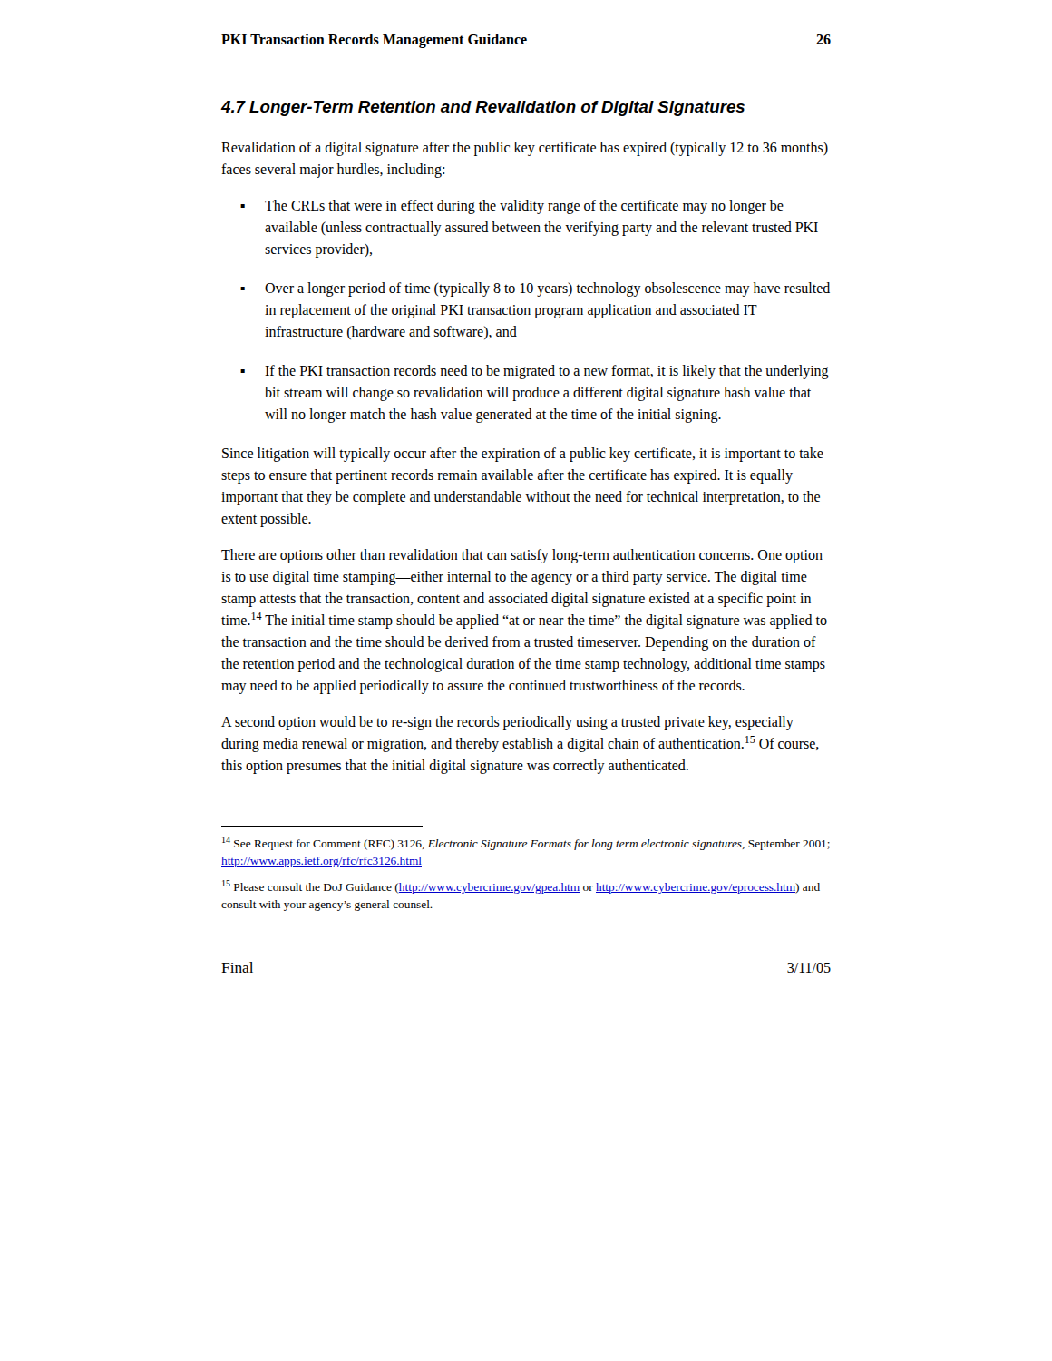PKI Transaction Records Management Guidance 26
4.7 Longer-Term Retention and Revalidation of Digital Signatures
Revalidation of a digital signature after the public key certificate has expired (typically 12 to 36 months) faces several major hurdles, including:
The CRLs that were in effect during the validity range of the certificate may no longer be available (unless contractually assured between the verifying party and the relevant trusted PKI services provider),
Over a longer period of time (typically 8 to 10 years) technology obsolescence may have resulted in replacement of the original PKI transaction program application and associated IT infrastructure (hardware and software), and
If the PKI transaction records need to be migrated to a new format, it is likely that the underlying bit stream will change so revalidation will produce a different digital signature hash value that will no longer match the hash value generated at the time of the initial signing.
Since litigation will typically occur after the expiration of a public key certificate, it is important to take steps to ensure that pertinent records remain available after the certificate has expired. It is equally important that they be complete and understandable without the need for technical interpretation, to the extent possible.
There are options other than revalidation that can satisfy long-term authentication concerns. One option is to use digital time stamping—either internal to the agency or a third party service. The digital time stamp attests that the transaction, content and associated digital signature existed at a specific point in time.14 The initial time stamp should be applied “at or near the time” the digital signature was applied to the transaction and the time should be derived from a trusted timeserver. Depending on the duration of the retention period and the technological duration of the time stamp technology, additional time stamps may need to be applied periodically to assure the continued trustworthiness of the records.
A second option would be to re-sign the records periodically using a trusted private key, especially during media renewal or migration, and thereby establish a digital chain of authentication.15 Of course, this option presumes that the initial digital signature was correctly authenticated.
14 See Request for Comment (RFC) 3126, Electronic Signature Formats for long term electronic signatures, September 2001; http://www.apps.ietf.org/rfc/rfc3126.html
15 Please consult the DoJ Guidance (http://www.cybercrime.gov/gpea.htm or http://www.cybercrime.gov/eprocess.htm) and consult with your agency’s general counsel.
Final 3/11/05